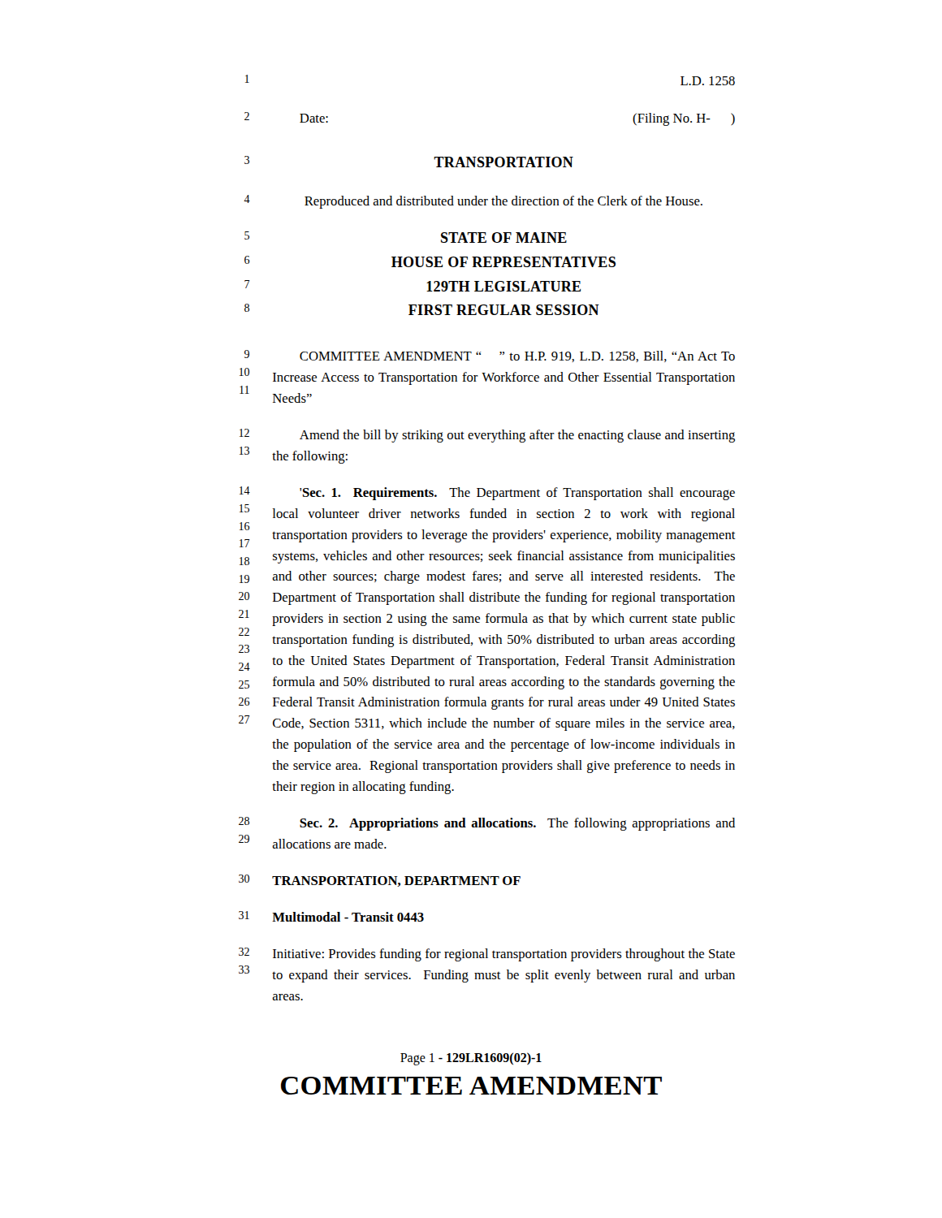| 1 | L.D. 1258 |
| 2 | Date: (Filing No. H- ) |
| 3 | TRANSPORTATION |
| 4 | Reproduced and distributed under the direction of the Clerk of the House. |
| 5 | STATE OF MAINE |
| 6 | HOUSE OF REPRESENTATIVES |
| 7 | 129TH LEGISLATURE |
| 8 | FIRST REGULAR SESSION |
| 9 10 11 | COMMITTEE AMENDMENT “ ” to H.P. 919, L.D. 1258, Bill, “An Act To Increase Access to Transportation for Workforce and Other Essential Transportation Needs” |
| 12 13 | Amend the bill by striking out everything after the enacting clause and inserting the following: |
| 14 15 16 17 18 19 20 21 22 23 24 25 26 27 | ' Sec. 1. Requirements. The Department of Transportation shall encourage local volunteer driver networks funded in section 2 to work with regional transportation providers to leverage the providers' experience, mobility management systems, vehicles and other resources; seek financial assistance from municipalities and other sources; charge modest fares; and serve all interested residents. The Department of Transportation shall distribute the funding for regional transportation providers in section 2 using the same formula as that by which current state public transportation funding is distributed, with 50% distributed to urban areas according to the United States Department of Transportation, Federal Transit Administration formula and 50% distributed to rural areas according to the standards governing the Federal Transit Administration formula grants for rural areas under 49 United States Code, Section 5311, which include the number of square miles in the service area, the population of the service area and the percentage of low-income individuals in the service area. Regional transportation providers shall give preference to needs in their region in allocating funding. |
| 28 29 | Sec. 2. Appropriations and allocations. The following appropriations and allocations are made. |
| 30 | TRANSPORTATION, DEPARTMENT OF |
| 31 | Multimodal - Transit 0443 |
| 32 33 | Initiative: Provides funding for regional transportation providers throughout the State to expand their services. Funding must be split evenly between rural and urban areas. |
Page 1 - 129LR1609(02)-1
COMMITTEE AMENDMENT